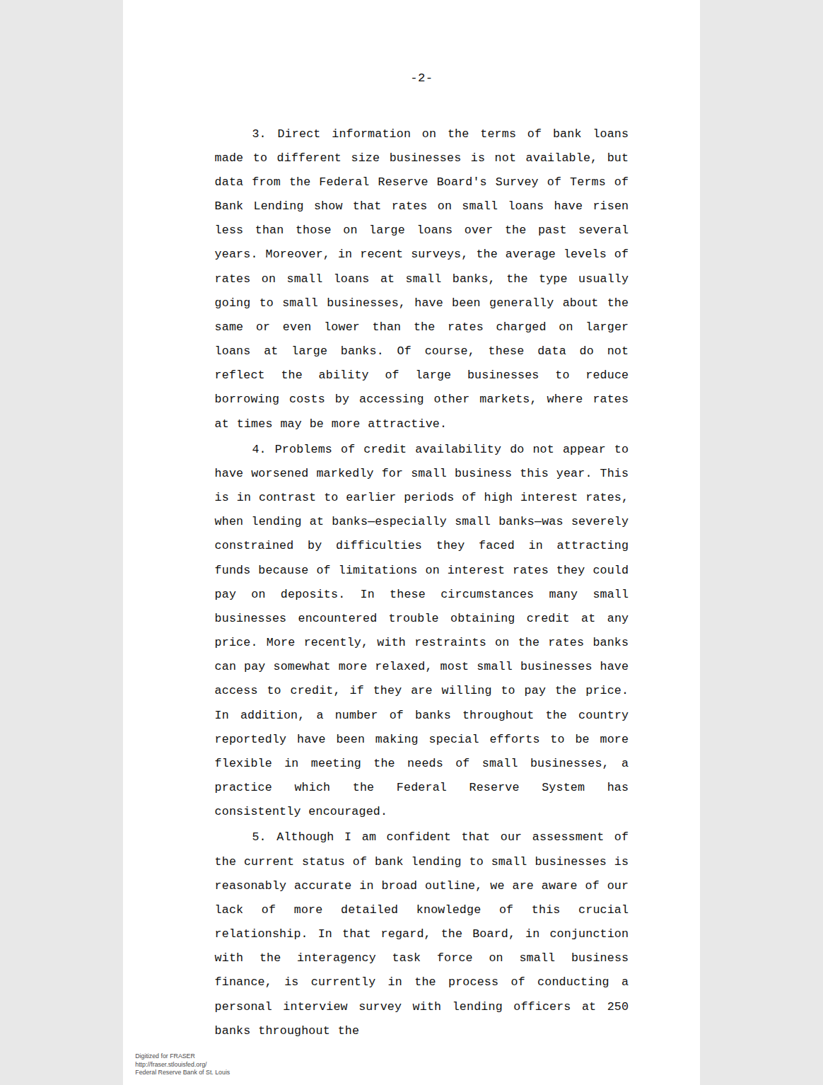-2-
3. Direct information on the terms of bank loans made to different size businesses is not available, but data from the Federal Reserve Board's Survey of Terms of Bank Lending show that rates on small loans have risen less than those on large loans over the past several years. Moreover, in recent surveys, the average levels of rates on small loans at small banks, the type usually going to small businesses, have been generally about the same or even lower than the rates charged on larger loans at large banks. Of course, these data do not reflect the ability of large businesses to reduce borrowing costs by accessing other markets, where rates at times may be more attractive.
4. Problems of credit availability do not appear to have worsened markedly for small business this year. This is in contrast to earlier periods of high interest rates, when lending at banks—especially small banks—was severely constrained by difficulties they faced in attracting funds because of limitations on interest rates they could pay on deposits. In these circumstances many small businesses encountered trouble obtaining credit at any price. More recently, with restraints on the rates banks can pay somewhat more relaxed, most small businesses have access to credit, if they are willing to pay the price. In addition, a number of banks throughout the country reportedly have been making special efforts to be more flexible in meeting the needs of small businesses, a practice which the Federal Reserve System has consistently encouraged.
5. Although I am confident that our assessment of the current status of bank lending to small businesses is reasonably accurate in broad outline, we are aware of our lack of more detailed knowledge of this crucial relationship. In that regard, the Board, in conjunction with the interagency task force on small business finance, is currently in the process of conducting a personal interview survey with lending officers at 250 banks throughout the
Digitized for FRASER
http://fraser.stlouisfed.org/
Federal Reserve Bank of St. Louis